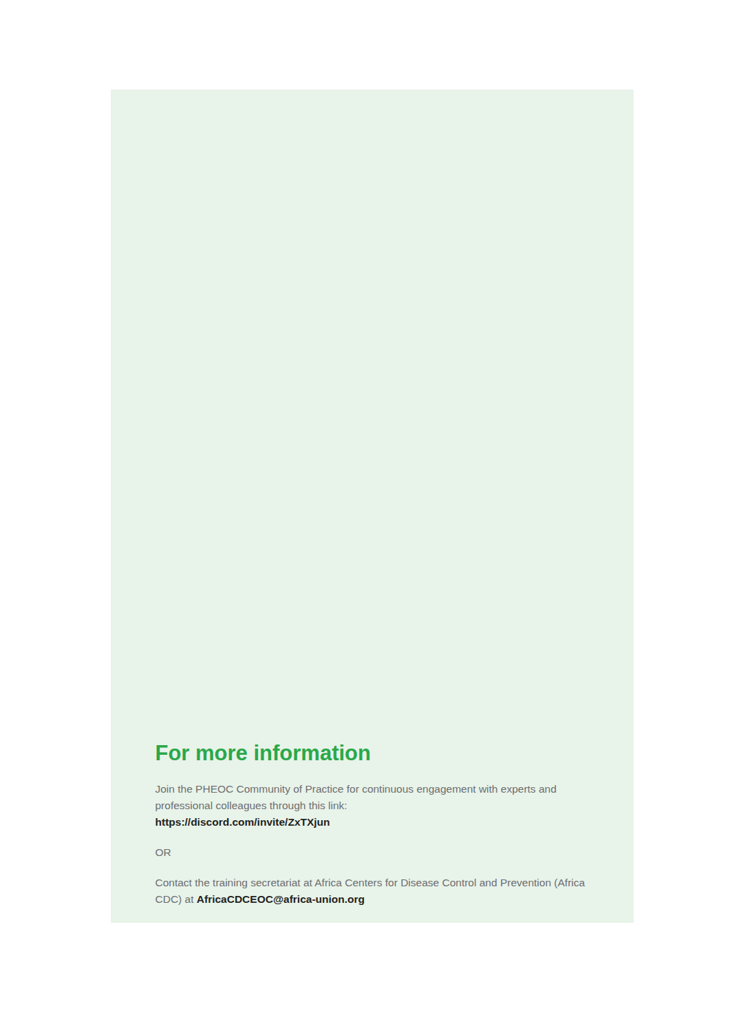For more information
Join the PHEOC Community of Practice for continuous engagement with experts and professional colleagues through this link:
https://discord.com/invite/ZxTXjun
OR
Contact the training secretariat at Africa Centers for Disease Control and Prevention (Africa CDC) at AfricaCDCEOC@africa-union.org